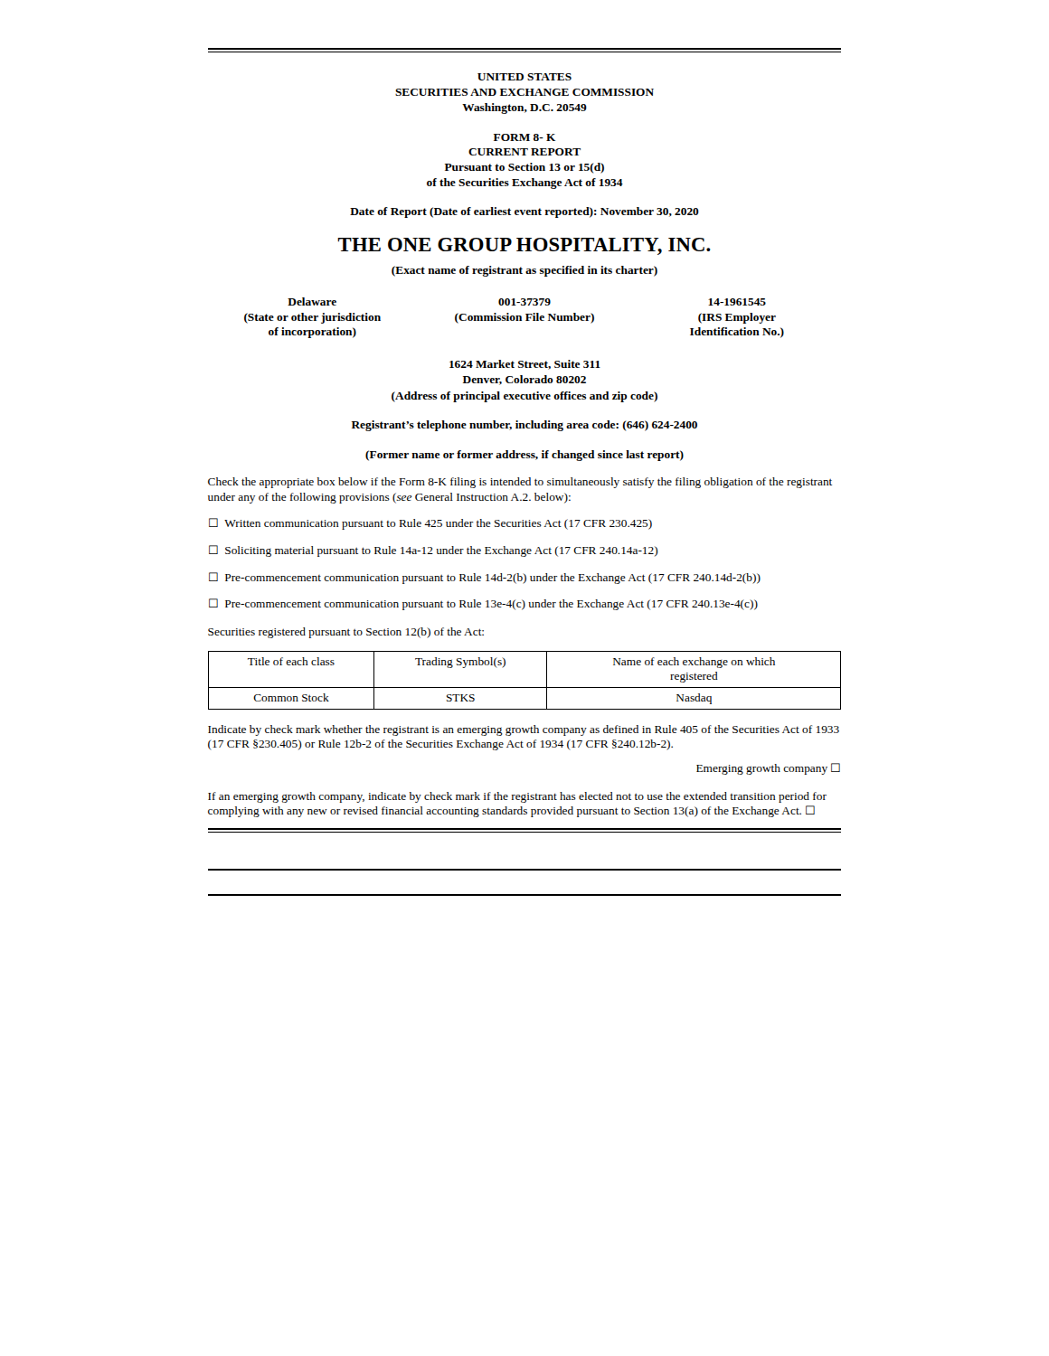UNITED STATES
SECURITIES AND EXCHANGE COMMISSION
Washington, D.C. 20549
FORM 8- K
CURRENT REPORT
Pursuant to Section 13 or 15(d)
of the Securities Exchange Act of 1934
Date of Report (Date of earliest event reported): November 30, 2020
THE ONE GROUP HOSPITALITY, INC.
(Exact name of registrant as specified in its charter)
| Delaware | 001-37379 | 14-1961545 |
| (State or other jurisdiction | (Commission File Number) | (IRS Employer |
| of incorporation) | | Identification No.) |
1624 Market Street, Suite 311
Denver, Colorado 80202
(Address of principal executive offices and zip code)
Registrant’s telephone number, including area code: (646) 624-2400
(Former name or former address, if changed since last report)
Check the appropriate box below if the Form 8-K filing is intended to simultaneously satisfy the filing obligation of the registrant under any of the following provisions (see General Instruction A.2. below):
☐ Written communication pursuant to Rule 425 under the Securities Act (17 CFR 230.425)
☐ Soliciting material pursuant to Rule 14a-12 under the Exchange Act (17 CFR 240.14a-12)
☐ Pre-commencement communication pursuant to Rule 14d-2(b) under the Exchange Act (17 CFR 240.14d-2(b))
☐ Pre-commencement communication pursuant to Rule 13e-4(c) under the Exchange Act (17 CFR 240.13e-4(c))
Securities registered pursuant to Section 12(b) of the Act:
| Title of each class | Trading Symbol(s) | Name of each exchange on which registered |
| --- | --- | --- |
| Common Stock | STKS | Nasdaq |
Indicate by check mark whether the registrant is an emerging growth company as defined in Rule 405 of the Securities Act of 1933 (17 CFR §230.405) or Rule 12b-2 of the Securities Exchange Act of 1934 (17 CFR §240.12b-2).
Emerging growth company ☐
If an emerging growth company, indicate by check mark if the registrant has elected not to use the extended transition period for complying with any new or revised financial accounting standards provided pursuant to Section 13(a) of the Exchange Act. ☐